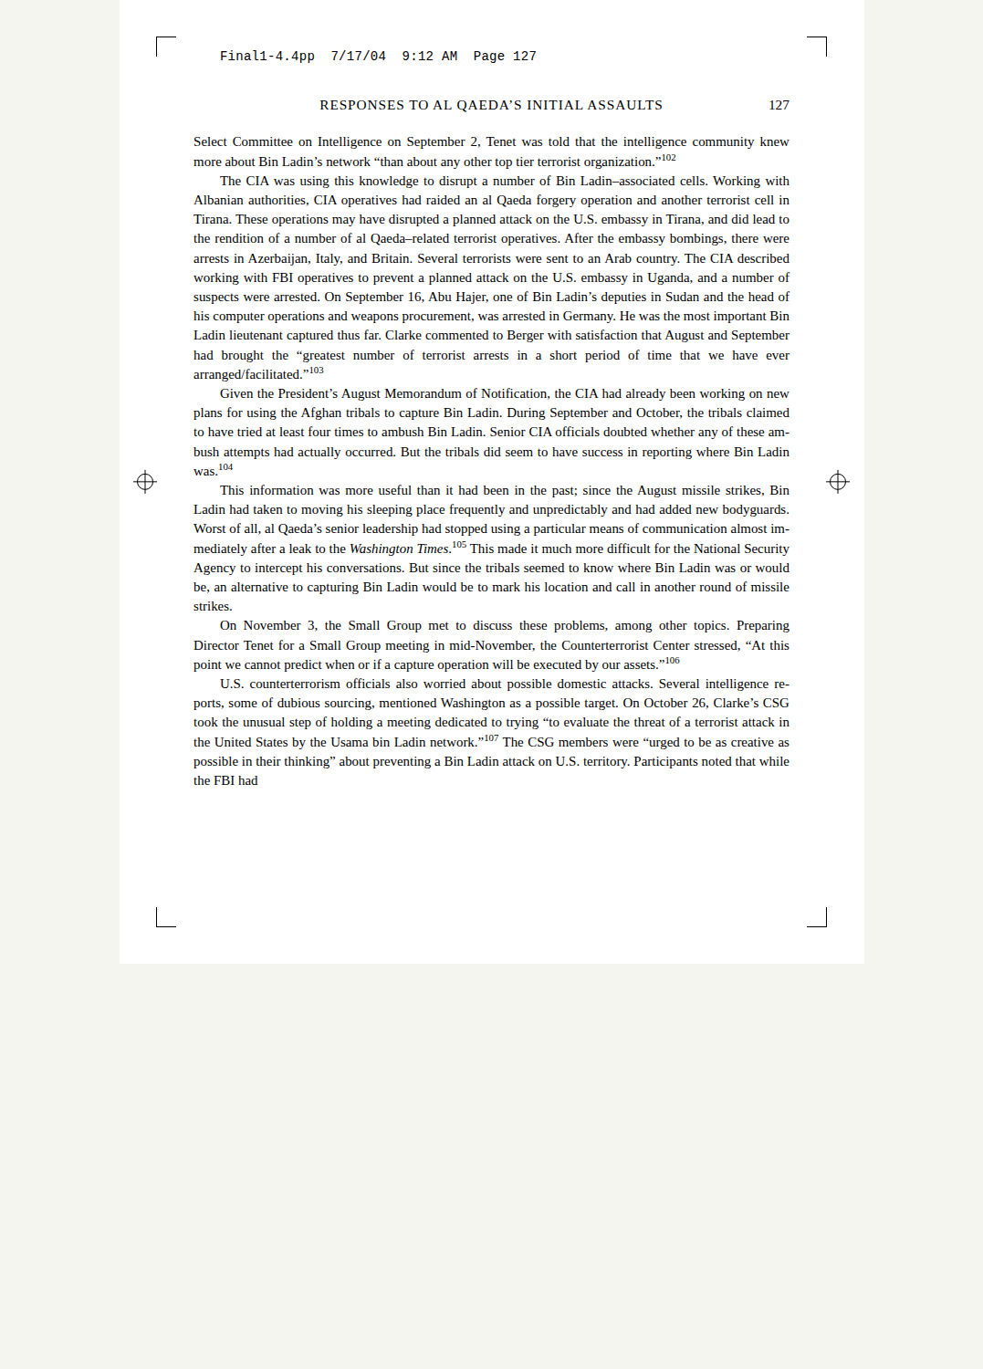Final1-4.4pp 7/17/04 9:12 AM Page 127
RESPONSES TO AL QAEDA’S INITIAL ASSAULTS 127
Select Committee on Intelligence on September 2, Tenet was told that the intelligence community knew more about Bin Ladin’s network “than about any other top tier terrorist organization.”102
The CIA was using this knowledge to disrupt a number of Bin Ladin–associated cells. Working with Albanian authorities, CIA operatives had raided an al Qaeda forgery operation and another terrorist cell in Tirana. These operations may have disrupted a planned attack on the U.S. embassy in Tirana, and did lead to the rendition of a number of al Qaeda–related terrorist operatives. After the embassy bombings, there were arrests in Azerbaijan, Italy, and Britain. Several terrorists were sent to an Arab country. The CIA described working with FBI operatives to prevent a planned attack on the U.S. embassy in Uganda, and a number of suspects were arrested. On September 16, Abu Hajer, one of Bin Ladin’s deputies in Sudan and the head of his computer operations and weapons procurement, was arrested in Germany. He was the most important Bin Ladin lieutenant captured thus far. Clarke commented to Berger with satisfaction that August and September had brought the “greatest number of terrorist arrests in a short period of time that we have ever arranged/facilitated.”103
Given the President’s August Memorandum of Notification, the CIA had already been working on new plans for using the Afghan tribals to capture Bin Ladin. During September and October, the tribals claimed to have tried at least four times to ambush Bin Ladin. Senior CIA officials doubted whether any of these ambush attempts had actually occurred. But the tribals did seem to have success in reporting where Bin Ladin was.104
This information was more useful than it had been in the past; since the August missile strikes, Bin Ladin had taken to moving his sleeping place frequently and unpredictably and had added new bodyguards. Worst of all, al Qaeda’s senior leadership had stopped using a particular means of communication almost immediately after a leak to the Washington Times.105 This made it much more difficult for the National Security Agency to intercept his conversations. But since the tribals seemed to know where Bin Ladin was or would be, an alternative to capturing Bin Ladin would be to mark his location and call in another round of missile strikes.
On November 3, the Small Group met to discuss these problems, among other topics. Preparing Director Tenet for a Small Group meeting in mid-November, the Counterterrorist Center stressed, “At this point we cannot predict when or if a capture operation will be executed by our assets.”106
U.S. counterterrorism officials also worried about possible domestic attacks. Several intelligence reports, some of dubious sourcing, mentioned Washington as a possible target. On October 26, Clarke’s CSG took the unusual step of holding a meeting dedicated to trying “to evaluate the threat of a terrorist attack in the United States by the Usama bin Ladin network.”107 The CSG members were “urged to be as creative as possible in their thinking” about preventing a Bin Ladin attack on U.S. territory. Participants noted that while the FBI had